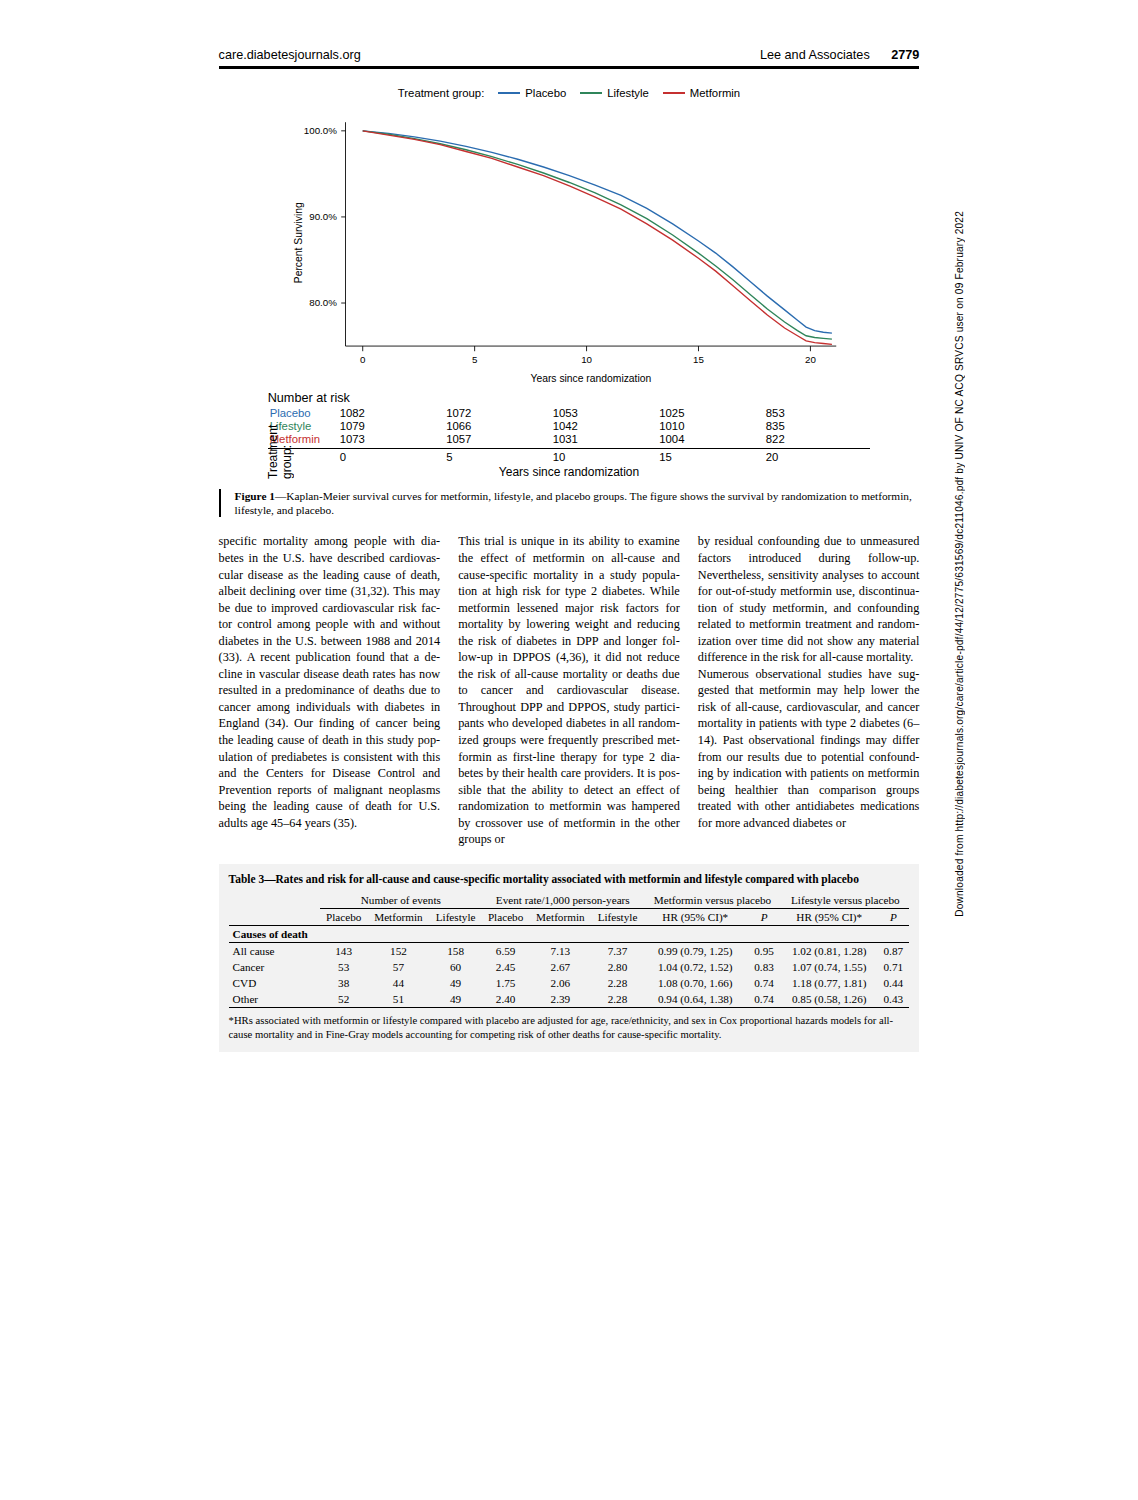care.diabetesjournals.org
Lee and Associates 2779
Downloaded from http://diabetesjournals.org/care/article-pdf/44/12/2775/631569/dc211046.pdf by UNIV OF NC ACQ SRVCS user on 09 February 2022
Treatment group: Placebo Lifestyle Metformin
100.0% 90.0% 80.0% Percent Surviving 0 5 10 15 20 Years since randomization
Treatment group:
Number at risk
Placebo
1082
1072
1053
1025
853
Lifestyle
1079
1066
1042
1010
835
Metformin
1073
1057
1031
1004
822
0
5
10
15
20
Years since randomization
Figure 1—Kaplan-Meier survival curves for metformin, lifestyle, and placebo groups. The figure shows the survival by randomization to metformin, lifestyle, and placebo.
specific mortality among people with diabetes in the U.S. have described cardiovascular disease as the leading cause of death, albeit declining over time (31,32). This may be due to improved cardiovascular risk factor control among people with and without diabetes in the U.S. between 1988 and 2014 (33). A recent publication found that a decline in vascular disease death rates has now resulted in a predominance of deaths due to cancer among individuals with diabetes in England (34). Our finding of cancer being the leading cause of death in this study population of prediabetes is consistent with this and the Centers for Disease Control and Prevention reports of malignant neoplasms being the leading cause of death for U.S. adults age 45–64 years (35).
This trial is unique in its ability to examine the effect of metformin on all-cause and cause-specific mortality in a study population at high risk for type 2 diabetes. While metformin lessened major risk factors for mortality by lowering weight and reducing the risk of diabetes in DPP and longer follow-up in DPPOS (4,36), it did not reduce the risk of all-cause mortality or deaths due to cancer and cardiovascular disease. Throughout DPP and DPPOS, study participants who developed diabetes in all randomized groups were frequently prescribed metformin as first-line therapy for type 2 diabetes by their health care providers. It is possible that the ability to detect an effect of randomization to metformin was hampered by crossover use of metformin in the other groups or
by residual confounding due to unmeasured factors introduced during follow-up. Nevertheless, sensitivity analyses to account for out-of-study metformin use, discontinuation of study metformin, and confounding related to metformin treatment and randomization over time did not show any material difference in the risk for all-cause mortality.
Numerous observational studies have suggested that metformin may help lower the risk of all-cause, cardiovascular, and cancer mortality in patients with type 2 diabetes (6–14). Past observational findings may differ from our results due to potential confounding by indication with patients on metformin being healthier than comparison groups treated with other antidiabetes medications for more advanced diabetes or
Table 3—Rates and risk for all-cause and cause-specific mortality associated with metformin and lifestyle compared with placebo
| | Number of events | Event rate/1,000 person-years | Metformin versus placebo | Lifestyle versus placebo |
| --- | --- | --- | --- | --- |
| Placebo | Metformin | Lifestyle | Placebo | Metformin | Lifestyle | HR (95% CI)* | P | HR (95% CI)* | P |
| Causes of death | | | | | | | | | | |
| All cause | 143 | 152 | 158 | 6.59 | 7.13 | 7.37 | 0.99 (0.79, 1.25) | 0.95 | 1.02 (0.81, 1.28) | 0.87 |
| Cancer | 53 | 57 | 60 | 2.45 | 2.67 | 2.80 | 1.04 (0.72, 1.52) | 0.83 | 1.07 (0.74, 1.55) | 0.71 |
| CVD | 38 | 44 | 49 | 1.75 | 2.06 | 2.28 | 1.08 (0.70, 1.66) | 0.74 | 1.18 (0.77, 1.81) | 0.44 |
| Other | 52 | 51 | 49 | 2.40 | 2.39 | 2.28 | 0.94 (0.64, 1.38) | 0.74 | 0.85 (0.58, 1.26) | 0.43 |
*HRs associated with metformin or lifestyle compared with placebo are adjusted for age, race/ethnicity, and sex in Cox proportional hazards models for all-cause mortality and in Fine-Gray models accounting for competing risk of other deaths for cause-specific mortality.